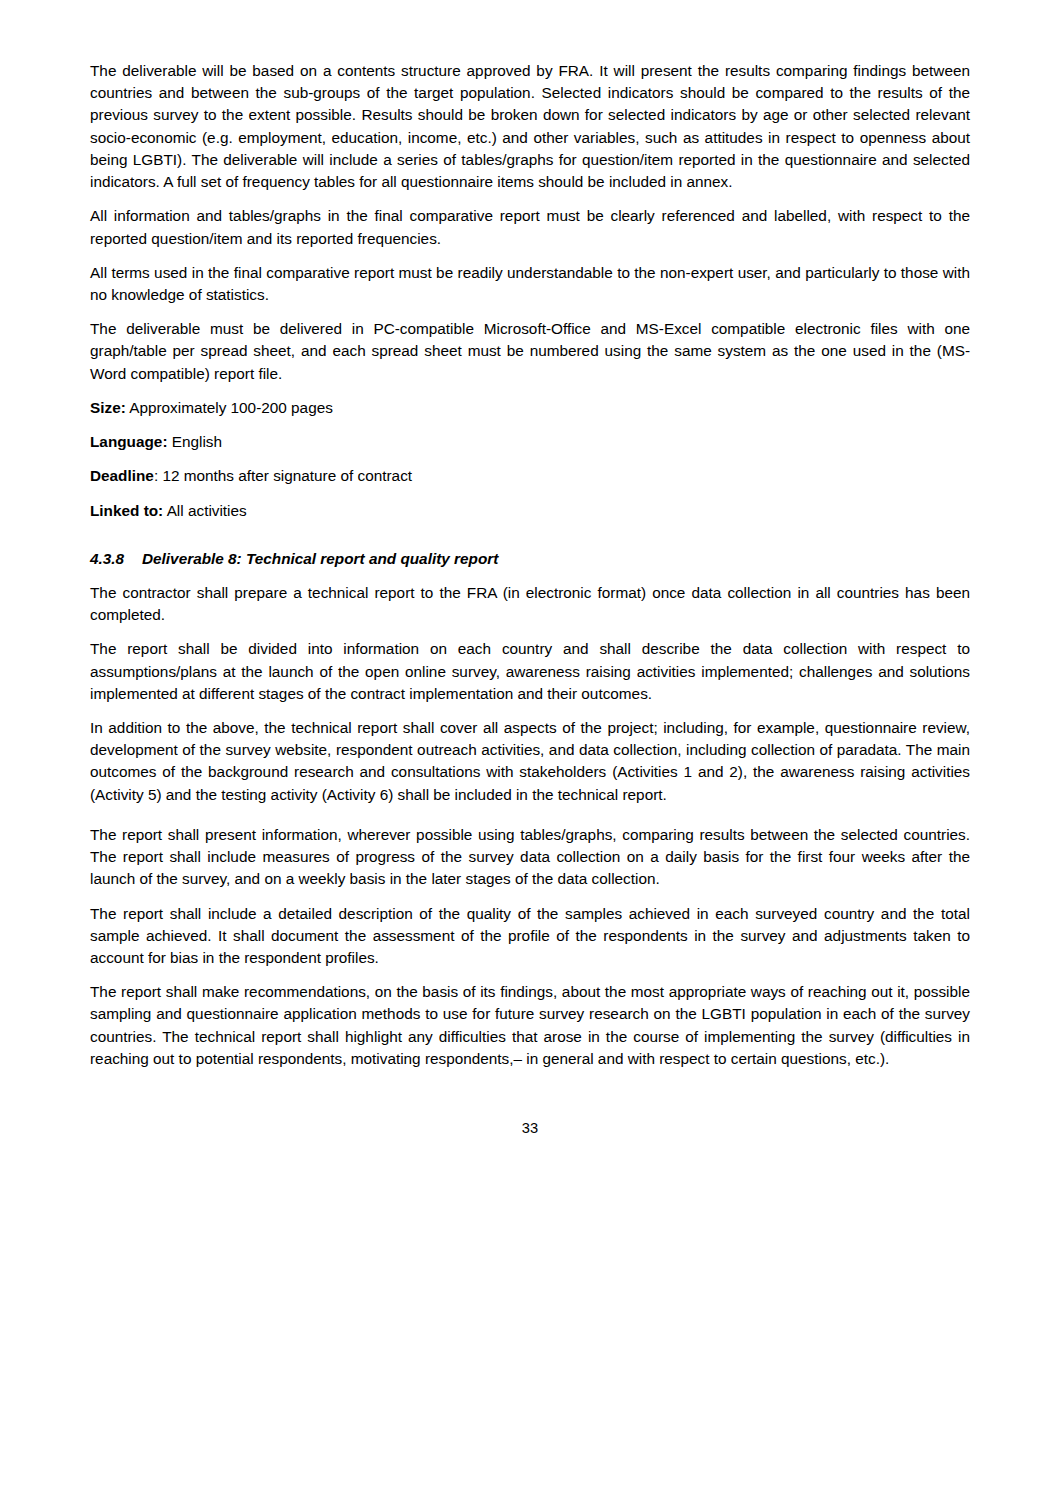The deliverable will be based on a contents structure approved by FRA. It will present the results comparing findings between countries and between the sub-groups of the target population. Selected indicators should be compared to the results of the previous survey to the extent possible. Results should be broken down for selected indicators by age or other selected relevant socio-economic (e.g. employment, education, income, etc.) and other variables, such as attitudes in respect to openness about being LGBTI). The deliverable will include a series of tables/graphs for question/item reported in the questionnaire and selected indicators. A full set of frequency tables for all questionnaire items should be included in annex.
All information and tables/graphs in the final comparative report must be clearly referenced and labelled, with respect to the reported question/item and its reported frequencies.
All terms used in the final comparative report must be readily understandable to the non-expert user, and particularly to those with no knowledge of statistics.
The deliverable must be delivered in PC-compatible Microsoft-Office and MS-Excel compatible electronic files with one graph/table per spread sheet, and each spread sheet must be numbered using the same system as the one used in the (MS-Word compatible) report file.
Size: Approximately 100-200 pages
Language: English
Deadline: 12 months after signature of contract
Linked to: All activities
4.3.8 Deliverable 8: Technical report and quality report
The contractor shall prepare a technical report to the FRA (in electronic format) once data collection in all countries has been completed.
The report shall be divided into information on each country and shall describe the data collection with respect to assumptions/plans at the launch of the open online survey, awareness raising activities implemented; challenges and solutions implemented at different stages of the contract implementation and their outcomes.
In addition to the above, the technical report shall cover all aspects of the project; including, for example, questionnaire review, development of the survey website, respondent outreach activities, and data collection, including collection of paradata. The main outcomes of the background research and consultations with stakeholders (Activities 1 and 2), the awareness raising activities (Activity 5) and the testing activity (Activity 6) shall be included in the technical report.
The report shall present information, wherever possible using tables/graphs, comparing results between the selected countries. The report shall include measures of progress of the survey data collection on a daily basis for the first four weeks after the launch of the survey, and on a weekly basis in the later stages of the data collection.
The report shall include a detailed description of the quality of the samples achieved in each surveyed country and the total sample achieved. It shall document the assessment of the profile of the respondents in the survey and adjustments taken to account for bias in the respondent profiles.
The report shall make recommendations, on the basis of its findings, about the most appropriate ways of reaching out it, possible sampling and questionnaire application methods to use for future survey research on the LGBTI population in each of the survey countries. The technical report shall highlight any difficulties that arose in the course of implementing the survey (difficulties in reaching out to potential respondents, motivating respondents,– in general and with respect to certain questions, etc.).
33